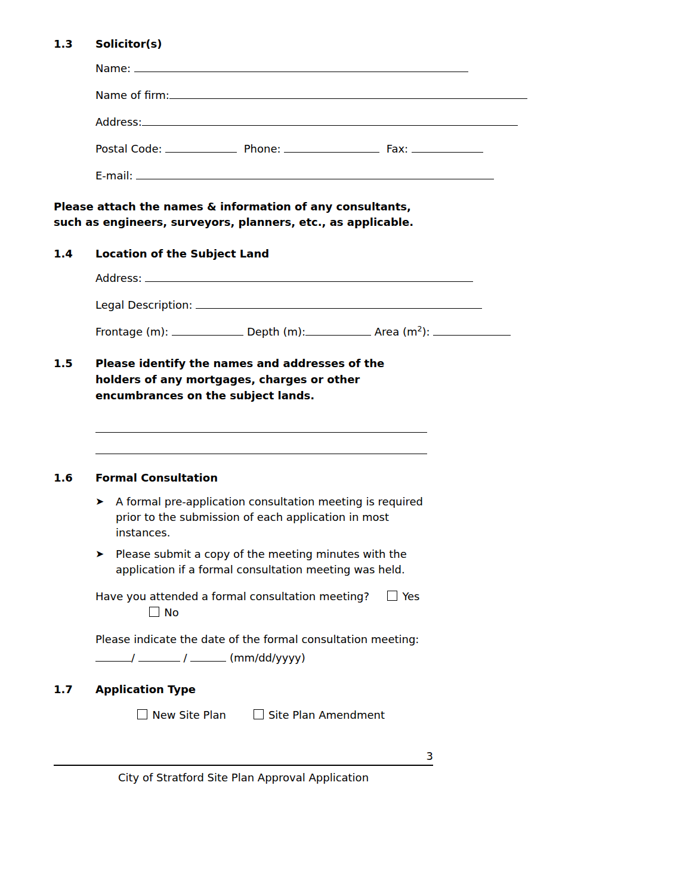1.3 Solicitor(s)
Name:
Name of firm:
Address:
Postal Code: Phone: Fax:
E-mail:
Please attach the names & information of any consultants, such as engineers, surveyors, planners, etc., as applicable.
1.4 Location of the Subject Land
Address:
Legal Description:
Frontage (m): Depth (m): Area (m2):
1.5 Please identify the names and addresses of the holders of any mortgages, charges or other encumbrances on the subject lands.
1.6 Formal Consultation
A formal pre-application consultation meeting is required prior to the submission of each application in most instances.
Please submit a copy of the meeting minutes with the application if a formal consultation meeting was held.
Have you attended a formal consultation meeting? Yes No
Please indicate the date of the formal consultation meeting:
/ / (mm/dd/yyyy)
1.7 Application Type
New Site Plan Site Plan Amendment
3
City of Stratford Site Plan Approval Application